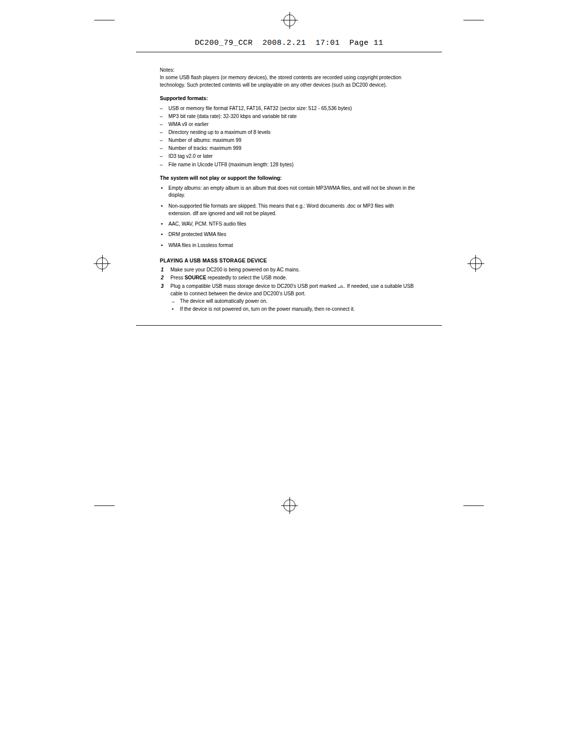DC200_79_CCR 2008.2.21 17:01 Page 11
Notes:
In some USB flash players (or memory devices), the stored contents are recorded using copyright protection technology. Such protected contents will be unplayable on any other devices (such as DC200 device).
Supported formats:
USB or memory file format FAT12, FAT16, FAT32 (sector size: 512 - 65,536 bytes)
MP3 bit rate (data rate): 32-320 kbps and variable bit rate
WMA v9 or earlier
Directory nesting up to a maximum of 8 levels
Number of albums: maximum 99
Number of tracks: maximum 999
ID3 tag v2.0 or later
File name in Uicode UTF8 (maximum length: 128 bytes)
The system will not play or support the following:
Empty albums: an empty album is an album that does not contain MP3/WMA files, and will not be shown in the display.
Non-supported file formats are skipped. This means that e.g.: Word documents .doc or MP3 files with extension. dlf are ignored and will not be played.
AAC, WAV, PCM. NTFS audio files
DRM protected WMA files
WMA files in Lossless format
PLAYING A USB MASS STORAGE DEVICE
Make sure your DC200 is being powered on by AC mains.
Press SOURCE repeatedly to select the USB mode.
Plug a compatible USB mass storage device to DC200's USB port marked . If needed, use a suitable USB cable to connect between the device and DC200's USB port.
The device will automatically power on.
If the device is not powered on, turn on the power manually, then re-connect it.